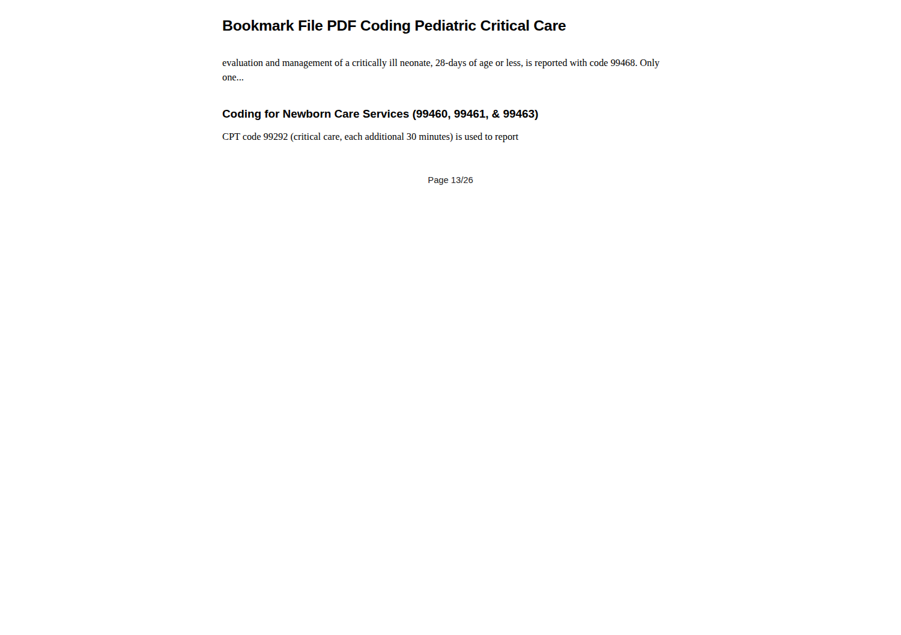Bookmark File PDF Coding Pediatric Critical Care
evaluation and management of a critically ill neonate, 28-days of age or less, is reported with code 99468. Only one...
Coding for Newborn Care Services (99460, 99461, & 99463)
CPT code 99292 (critical care, each additional 30 minutes) is used to report
Page 13/26